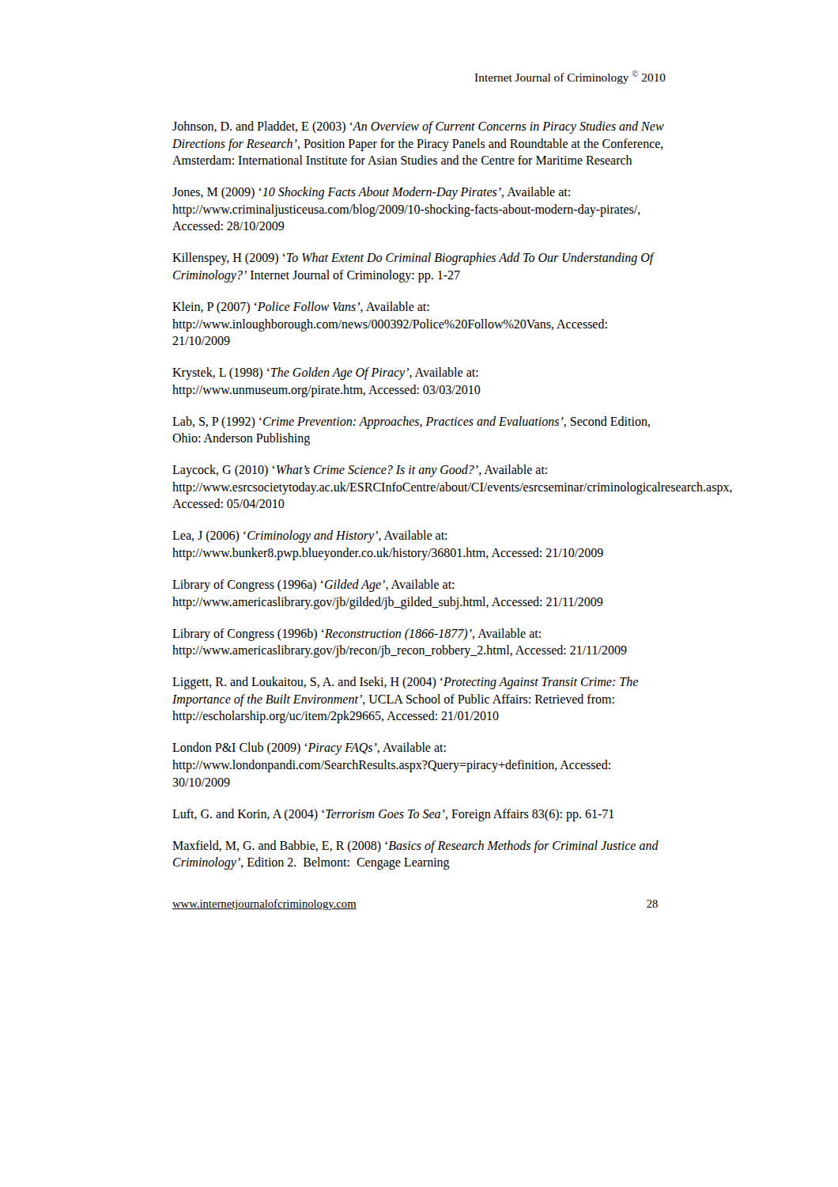Internet Journal of Criminology © 2010
Johnson, D. and Pladdet, E (2003) ‘An Overview of Current Concerns in Piracy Studies and New Directions for Research’, Position Paper for the Piracy Panels and Roundtable at the Conference, Amsterdam: International Institute for Asian Studies and the Centre for Maritime Research
Jones, M (2009) ‘10 Shocking Facts About Modern-Day Pirates’, Available at: http://www.criminaljusticeusa.com/blog/2009/10-shocking-facts-about-modern-day-pirates/, Accessed: 28/10/2009
Killenspey, H (2009) ‘To What Extent Do Criminal Biographies Add To Our Understanding Of Criminology?’ Internet Journal of Criminology: pp. 1-27
Klein, P (2007) ‘Police Follow Vans’, Available at: http://www.inloughborough.com/news/000392/Police%20Follow%20Vans, Accessed: 21/10/2009
Krystek, L (1998) ‘The Golden Age Of Piracy’, Available at: http://www.unmuseum.org/pirate.htm, Accessed: 03/03/2010
Lab, S, P (1992) ‘Crime Prevention: Approaches, Practices and Evaluations’, Second Edition, Ohio: Anderson Publishing
Laycock, G (2010) ‘What’s Crime Science? Is it any Good?’, Available at: http://www.esrcsocietytoday.ac.uk/ESRCInfoCentre/about/CI/events/esrcseminar/criminologicalresearch.aspx, Accessed: 05/04/2010
Lea, J (2006) ‘Criminology and History’, Available at: http://www.bunker8.pwp.blueyonder.co.uk/history/36801.htm, Accessed: 21/10/2009
Library of Congress (1996a) ‘Gilded Age’, Available at: http://www.americaslibrary.gov/jb/gilded/jb_gilded_subj.html, Accessed: 21/11/2009
Library of Congress (1996b) ‘Reconstruction (1866-1877)’, Available at: http://www.americaslibrary.gov/jb/recon/jb_recon_robbery_2.html, Accessed: 21/11/2009
Liggett, R. and Loukaitou, S, A. and Iseki, H (2004) ‘Protecting Against Transit Crime: The Importance of the Built Environment’, UCLA School of Public Affairs: Retrieved from: http://escholarship.org/uc/item/2pk29665, Accessed: 21/01/2010
London P&I Club (2009) ‘Piracy FAQs’, Available at: http://www.londonpandi.com/SearchResults.aspx?Query=piracy+definition, Accessed: 30/10/2009
Luft, G. and Korin, A (2004) ‘Terrorism Goes To Sea’, Foreign Affairs 83(6): pp. 61-71
Maxfield, M, G. and Babbie, E, R (2008) ‘Basics of Research Methods for Criminal Justice and Criminology’, Edition 2. Belmont: Cengage Learning
www.internetjournalofcriminology.com 28